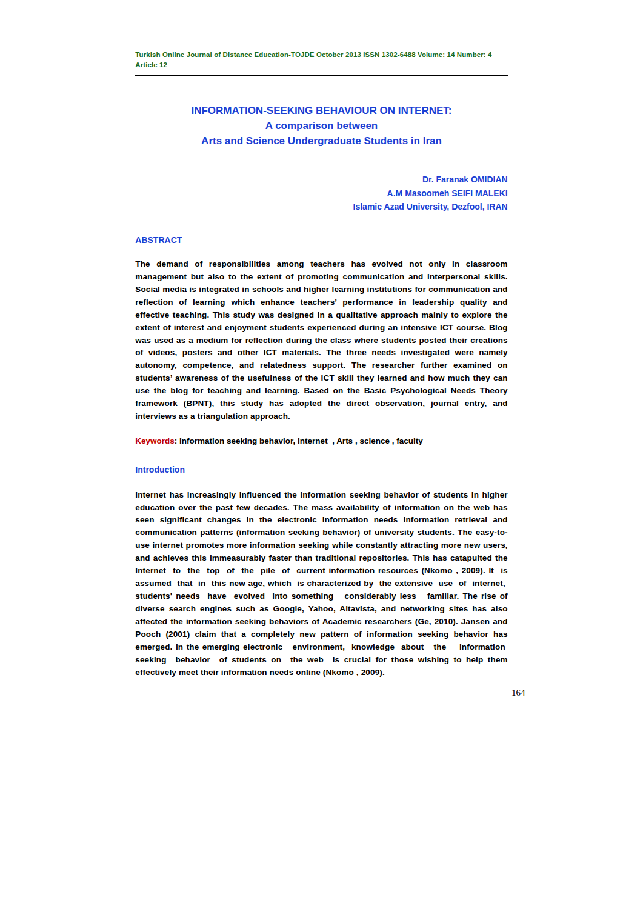Turkish Online Journal of Distance Education-TOJDE October 2013 ISSN 1302-6488 Volume: 14 Number: 4 Article 12
INFORMATION-SEEKING BEHAVIOUR ON INTERNET:
A comparison between
Arts and Science Undergraduate Students in Iran
Dr. Faranak OMIDIAN
A.M Masoomeh SEIFI MALEKI
Islamic Azad University, Dezfool, IRAN
ABSTRACT
The demand of responsibilities among teachers has evolved not only in classroom management but also to the extent of promoting communication and interpersonal skills. Social media is integrated in schools and higher learning institutions for communication and reflection of learning which enhance teachers’ performance in leadership quality and effective teaching. This study was designed in a qualitative approach mainly to explore the extent of interest and enjoyment students experienced during an intensive ICT course. Blog was used as a medium for reflection during the class where students posted their creations of videos, posters and other ICT materials. The three needs investigated were namely autonomy, competence, and relatedness support. The researcher further examined on students’ awareness of the usefulness of the ICT skill they learned and how much they can use the blog for teaching and learning. Based on the Basic Psychological Needs Theory framework (BPNT), this study has adopted the direct observation, journal entry, and interviews as a triangulation approach.
Keywords: Information seeking behavior, Internet , Arts , science , faculty
Introduction
Internet has increasingly influenced the information seeking behavior of students in higher education over the past few decades. The mass availability of information on the web has seen significant changes in the electronic information needs information retrieval and communication patterns (information seeking behavior) of university students. The easy-to-use internet promotes more information seeking while constantly attracting more new users, and achieves this immeasurably faster than traditional repositories. This has catapulted the Internet to the top of the pile of current information resources (Nkomo , 2009). It is assumed that in this new age, which is characterized by the extensive use of internet, students' needs have evolved into something considerably less familiar. The rise of diverse search engines such as Google, Yahoo, Altavista, and networking sites has also affected the information seeking behaviors of Academic researchers (Ge, 2010). Jansen and Pooch (2001) claim that a completely new pattern of information seeking behavior has emerged. In the emerging electronic environment, knowledge about the information seeking behavior of students on the web is crucial for those wishing to help them effectively meet their information needs online (Nkomo , 2009).
164